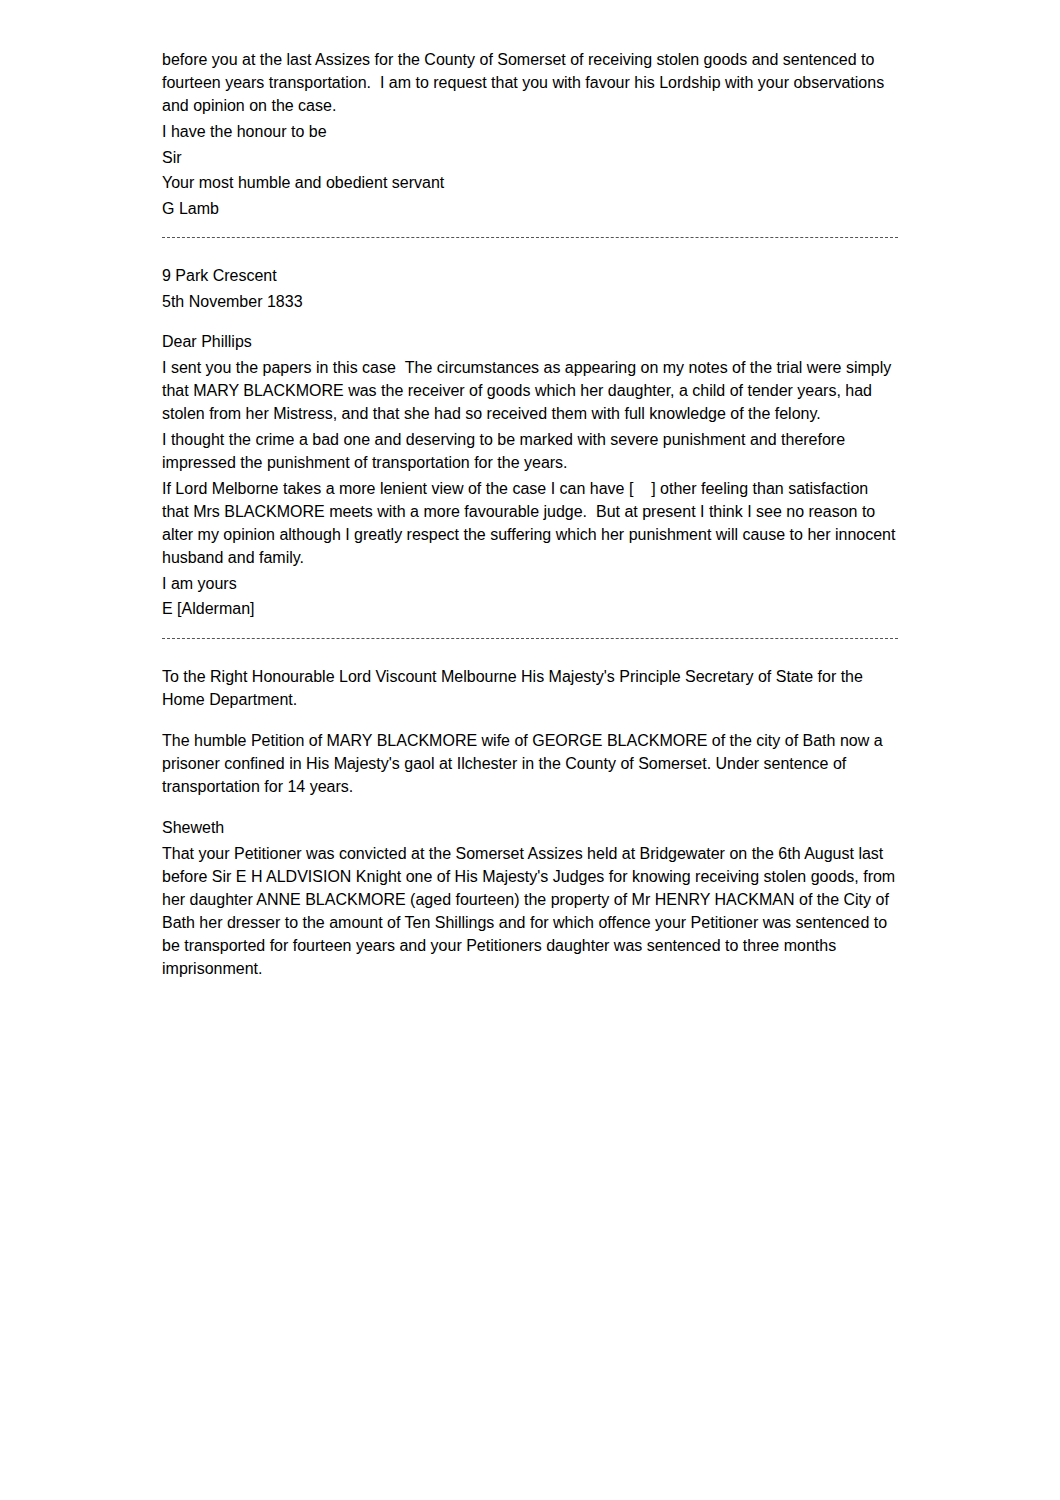before you at the last Assizes for the County of Somerset of receiving stolen goods and sentenced to fourteen years transportation. I am to request that you with favour his Lordship with your observations and opinion on the case.
I have the honour to be
Sir
Your most humble and obedient servant
G Lamb
9 Park Crescent
5th November 1833
Dear Phillips
I sent you the papers in this case The circumstances as appearing on my notes of the trial were simply that MARY BLACKMORE was the receiver of goods which her daughter, a child of tender years, had stolen from her Mistress, and that she had so received them with full knowledge of the felony.
I thought the crime a bad one and deserving to be marked with severe punishment and therefore impressed the punishment of transportation for the years.
If Lord Melborne takes a more lenient view of the case I can have [ ] other feeling than satisfaction that Mrs BLACKMORE meets with a more favourable judge. But at present I think I see no reason to alter my opinion although I greatly respect the suffering which her punishment will cause to her innocent husband and family.
I am yours
E [Alderman]
To the Right Honourable Lord Viscount Melbourne His Majesty's Principle Secretary of State for the Home Department.
The humble Petition of MARY BLACKMORE wife of GEORGE BLACKMORE of the city of Bath now a prisoner confined in His Majesty's gaol at Ilchester in the County of Somerset. Under sentence of transportation for 14 years.
Sheweth
That your Petitioner was convicted at the Somerset Assizes held at Bridgewater on the 6th August last before Sir E H ALDVISION Knight one of His Majesty's Judges for knowing receiving stolen goods, from her daughter ANNE BLACKMORE (aged fourteen) the property of Mr HENRY HACKMAN of the City of Bath her dresser to the amount of Ten Shillings and for which offence your Petitioner was sentenced to be transported for fourteen years and your Petitioners daughter was sentenced to three months imprisonment.